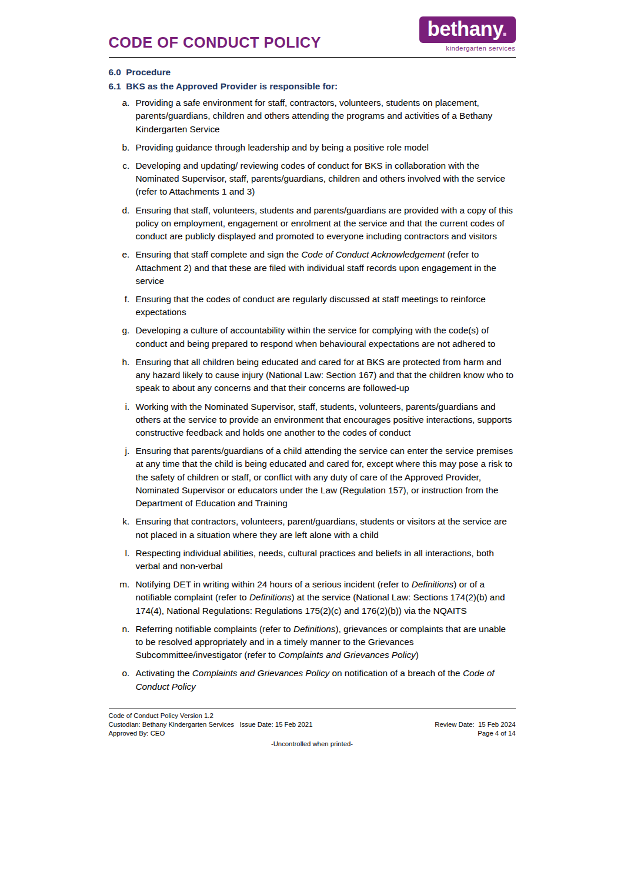CODE OF CONDUCT POLICY
bethany.
kindergarten services
6.0 Procedure
6.1 BKS as the Approved Provider is responsible for:
Providing a safe environment for staff, contractors, volunteers, students on placement, parents/guardians, children and others attending the programs and activities of a Bethany Kindergarten Service
Providing guidance through leadership and by being a positive role model
Developing and updating/ reviewing codes of conduct for BKS in collaboration with the Nominated Supervisor, staff, parents/guardians, children and others involved with the service (refer to Attachments 1 and 3)
Ensuring that staff, volunteers, students and parents/guardians are provided with a copy of this policy on employment, engagement or enrolment at the service and that the current codes of conduct are publicly displayed and promoted to everyone including contractors and visitors
Ensuring that staff complete and sign the Code of Conduct Acknowledgement (refer to Attachment 2) and that these are filed with individual staff records upon engagement in the service
Ensuring that the codes of conduct are regularly discussed at staff meetings to reinforce expectations
Developing a culture of accountability within the service for complying with the code(s) of conduct and being prepared to respond when behavioural expectations are not adhered to
Ensuring that all children being educated and cared for at BKS are protected from harm and any hazard likely to cause injury (National Law: Section 167) and that the children know who to speak to about any concerns and that their concerns are followed-up
Working with the Nominated Supervisor, staff, students, volunteers, parents/guardians and others at the service to provide an environment that encourages positive interactions, supports constructive feedback and holds one another to the codes of conduct
Ensuring that parents/guardians of a child attending the service can enter the service premises at any time that the child is being educated and cared for, except where this may pose a risk to the safety of children or staff, or conflict with any duty of care of the Approved Provider, Nominated Supervisor or educators under the Law (Regulation 157), or instruction from the Department of Education and Training
Ensuring that contractors, volunteers, parent/guardians, students or visitors at the service are not placed in a situation where they are left alone with a child
Respecting individual abilities, needs, cultural practices and beliefs in all interactions, both verbal and non-verbal
Notifying DET in writing within 24 hours of a serious incident (refer to Definitions) or of a notifiable complaint (refer to Definitions) at the service (National Law: Sections 174(2)(b) and 174(4), National Regulations: Regulations 175(2)(c) and 176(2)(b)) via the NQAITS
Referring notifiable complaints (refer to Definitions), grievances or complaints that are unable to be resolved appropriately and in a timely manner to the Grievances Subcommittee/investigator (refer to Complaints and Grievances Policy)
Activating the Complaints and Grievances Policy on notification of a breach of the Code of Conduct Policy
Code of Conduct Policy Version 1.2
Custodian: Bethany Kindergarten Services Issue Date: 15 Feb 2021
Review Date: 15 Feb 2024
Approved By: CEO
Page 4 of 14
-Uncontrolled when printed-